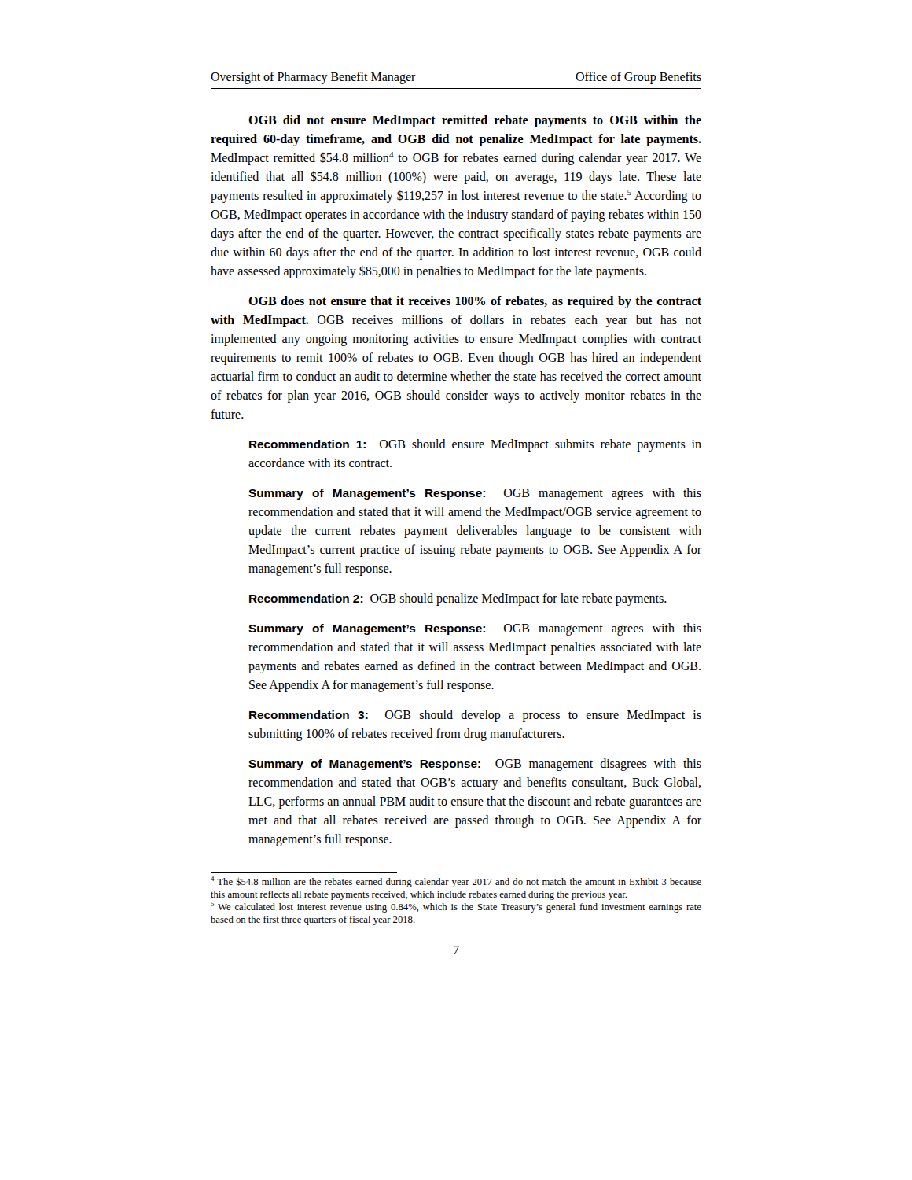Oversight of Pharmacy Benefit Manager
Office of Group Benefits
OGB did not ensure MedImpact remitted rebate payments to OGB within the required 60-day timeframe, and OGB did not penalize MedImpact for late payments. MedImpact remitted $54.8 million4 to OGB for rebates earned during calendar year 2017. We identified that all $54.8 million (100%) were paid, on average, 119 days late. These late payments resulted in approximately $119,257 in lost interest revenue to the state.5 According to OGB, MedImpact operates in accordance with the industry standard of paying rebates within 150 days after the end of the quarter. However, the contract specifically states rebate payments are due within 60 days after the end of the quarter. In addition to lost interest revenue, OGB could have assessed approximately $85,000 in penalties to MedImpact for the late payments.
OGB does not ensure that it receives 100% of rebates, as required by the contract with MedImpact. OGB receives millions of dollars in rebates each year but has not implemented any ongoing monitoring activities to ensure MedImpact complies with contract requirements to remit 100% of rebates to OGB. Even though OGB has hired an independent actuarial firm to conduct an audit to determine whether the state has received the correct amount of rebates for plan year 2016, OGB should consider ways to actively monitor rebates in the future.
Recommendation 1: OGB should ensure MedImpact submits rebate payments in accordance with its contract.
Summary of Management’s Response: OGB management agrees with this recommendation and stated that it will amend the MedImpact/OGB service agreement to update the current rebates payment deliverables language to be consistent with MedImpact’s current practice of issuing rebate payments to OGB. See Appendix A for management’s full response.
Recommendation 2: OGB should penalize MedImpact for late rebate payments.
Summary of Management’s Response: OGB management agrees with this recommendation and stated that it will assess MedImpact penalties associated with late payments and rebates earned as defined in the contract between MedImpact and OGB. See Appendix A for management’s full response.
Recommendation 3: OGB should develop a process to ensure MedImpact is submitting 100% of rebates received from drug manufacturers.
Summary of Management’s Response: OGB management disagrees with this recommendation and stated that OGB’s actuary and benefits consultant, Buck Global, LLC, performs an annual PBM audit to ensure that the discount and rebate guarantees are met and that all rebates received are passed through to OGB. See Appendix A for management’s full response.
4 The $54.8 million are the rebates earned during calendar year 2017 and do not match the amount in Exhibit 3 because this amount reflects all rebate payments received, which include rebates earned during the previous year.
5 We calculated lost interest revenue using 0.84%, which is the State Treasury’s general fund investment earnings rate based on the first three quarters of fiscal year 2018.
7